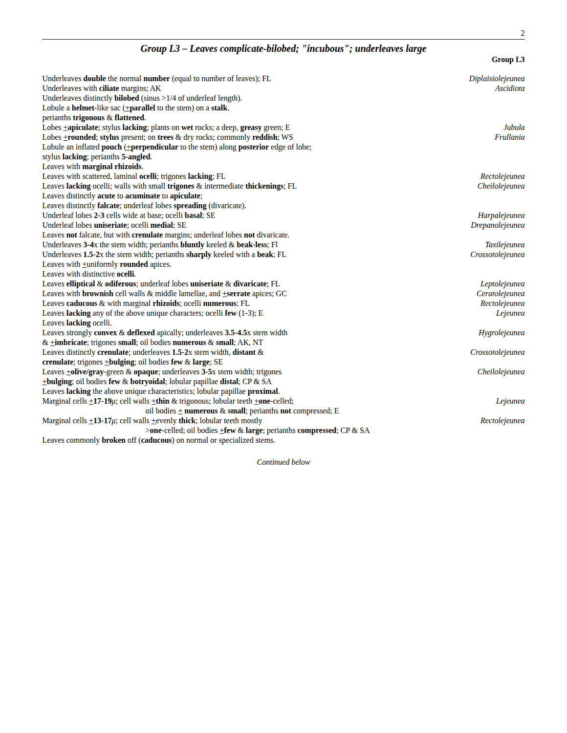2
Group L3 – Leaves complicate-bilobed; "incubous"; underleaves large
Group L3
| Underleaves double the normal number (equal to number of leaves); FL | Diplaisiolejeunea |
| Underleaves with ciliate margins; AK | Ascidiota |
| Underleaves distinctly bilobed (sinus >1/4 of underleaf length). | |
| Lobule a helmet -like sac ( + parallel to the stem) on a stalk . | |
| perianths trigonous & flattened . | |
| Lobes + apiculate ; stylus lacking ; plants on wet rocks; a deep, greasy green; E | Jubula |
| Lobes + rounded ; stylus present; on trees & dry rocks; commonly reddish ; WS | Frullania |
| Lobule an inflated pouch ( + perpendicular to the stem) along posterior edge of lobe; | |
| stylus lacking ; perianths 5-angled . | |
| Leaves with marginal rhizoids . | |
| Leaves with scattered, laminal ocelli ; trigones lacking ; FL | Rectolejeunea |
| Leaves lacking ocelli; walls with small trigones & intermediate thickenings ; FL | Cheilolejeunea |
| Leaves distinctly acute to acuminate to apiculate ; | |
| Leaves distinctly falcate ; underleaf lobes spreading (divaricate). | |
| Underleaf lobes 2-3 cells wide at base; ocelli basal ; SE | Harpalejeunea |
| Underleaf lobes uniseriate ; ocelli medial ; SE | Drepanolejeunea |
| Leaves not falcate, but with crenulate margins; underleaf lobes not divaricate. | |
| Underleaves 3-4 x the stem width; perianths bluntly keeled & beak-less ; Fl | Taxilejeunea |
| Underleaves 1.5-2 x the stem width; perianths sharply keeled with a beak ; FL | Crossotolejeunea |
| Leaves with + uniformly rounded apices. | |
| Leaves with distinctive ocelli . | |
| Leaves elliptical & odiferous ; underleaf lobes uniseriate & divaricate ; FL | Leptolejeunea |
| Leaves with brownish cell walls & middle lamellae, and + serrate apices; GC | Ceratolejeunea |
| Leaves caducous & with marginal rhizoids ; ocelli numerous ; FL | Rectolejeunea |
| Leaves lacking any of the above unique characters; ocelli few (1-3); E | Lejeunea |
| Leaves lacking ocelli. | |
| Leaves strongly convex & deflexed apically; underleaves 3.5-4.5 x stem width | Hygrolejeunea |
| & + imbricate ; trigones small ; oil bodies numerous & small ; AK, NT | |
| Leaves distinctly crenulate ; underleaves 1.5-2 x stem width, distant & | Crossotolejeunea |
| crenulate ; trigones + bulging ; oil bodies few & large ; SE | |
| Leaves + olive/gray -green & opaque ; underleaves 3-5 x stem width; trigones | Cheilolejeunea |
| + bulging ; oil bodies few & botryoidal ; lobular papillae distal ; CP & SA | |
| Leaves lacking the above unique characteristics; lobular papillae proximal . | |
| Marginal cells + 17-19 μ ; cell walls + thin & trigonous; lobular teeth + one -celled; | Lejeunea |
| oil bodies + numerous & small ; perianths not compressed; E | |
| Marginal cells + 13-17 μ ; cell walls + evenly thick ; lobular teeth mostly | Rectolejeunea |
| > one -celled; oil bodies + few & large ; perianths compressed ; CP & SA | |
| Leaves commonly broken off ( caducous ) on normal or specialized stems. | |
Continued below